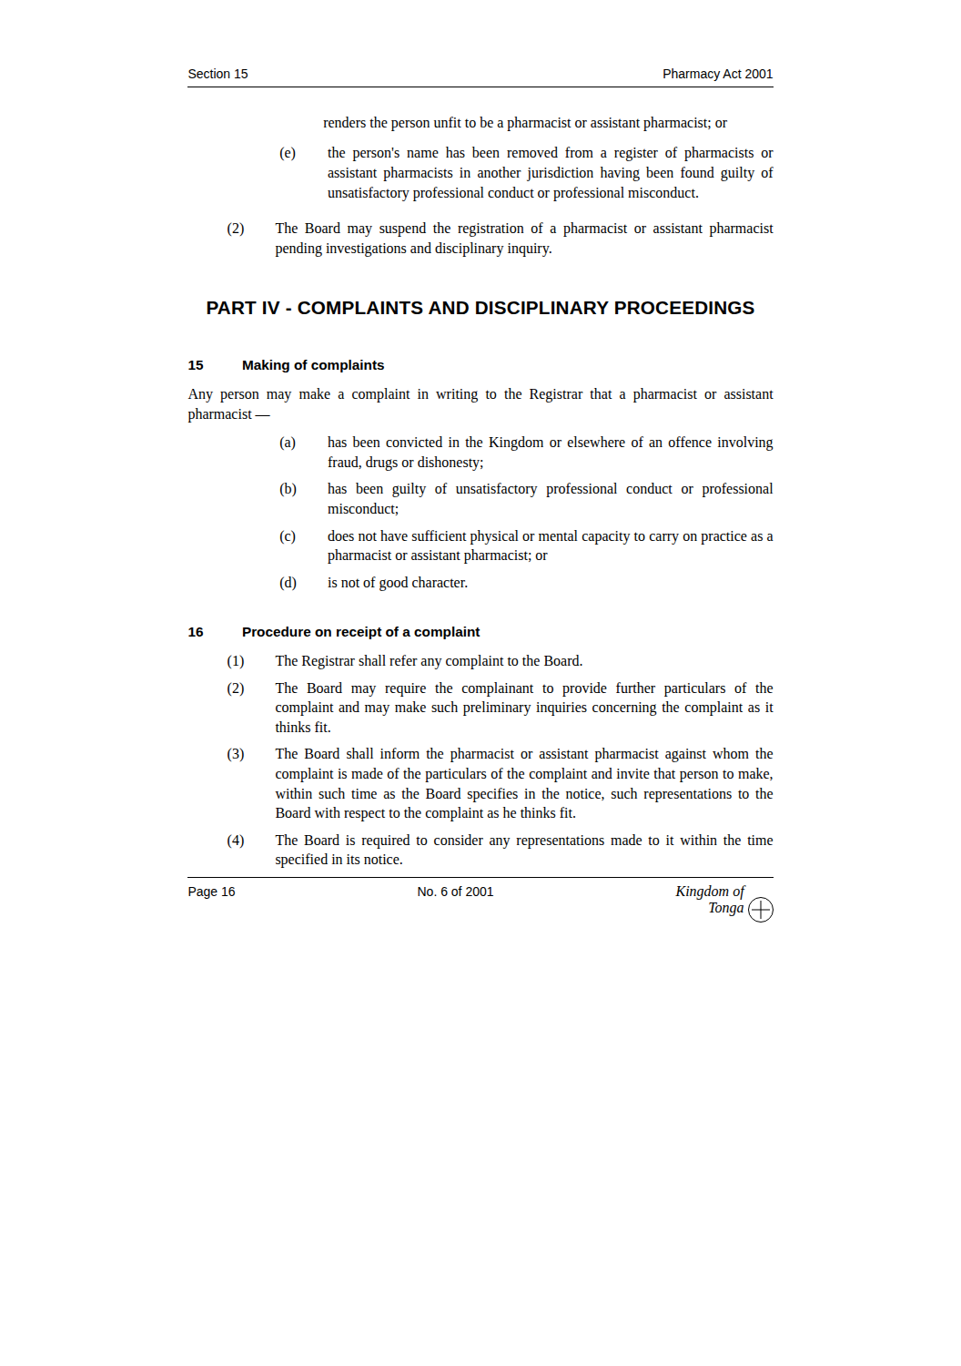Section 15
Pharmacy Act 2001
renders the person unfit to be a pharmacist or assistant pharmacist; or
| (e) | the person's name has been removed from a register of pharmacists or assistant pharmacists in another jurisdiction having been found guilty of unsatisfactory professional conduct or professional misconduct. |
| (2) | The Board may suspend the registration of a pharmacist or assistant pharmacist pending investigations and disciplinary inquiry. |
PART IV - COMPLAINTS AND DISCIPLINARY PROCEEDINGS
15 Making of complaints
Any person may make a complaint in writing to the Registrar that a pharmacist or assistant pharmacist —
| (a) | has been convicted in the Kingdom or elsewhere of an offence involving fraud, drugs or dishonesty; |
| (b) | has been guilty of unsatisfactory professional conduct or professional misconduct; |
| (c) | does not have sufficient physical or mental capacity to carry on practice as a pharmacist or assistant pharmacist; or |
| (d) | is not of good character. |
16 Procedure on receipt of a complaint
| (1) | The Registrar shall refer any complaint to the Board. |
| (2) | The Board may require the complainant to provide further particulars of the complaint and may make such preliminary inquiries concerning the complaint as it thinks fit. |
| (3) | The Board shall inform the pharmacist or assistant pharmacist against whom the complaint is made of the particulars of the complaint and invite that person to make, within such time as the Board specifies in the notice, such representations to the Board with respect to the complaint as he thinks fit. |
| (4) | The Board is required to consider any representations made to it within the time specified in its notice. |
Page 16
No. 6 of 2001
Kingdom of Tonga